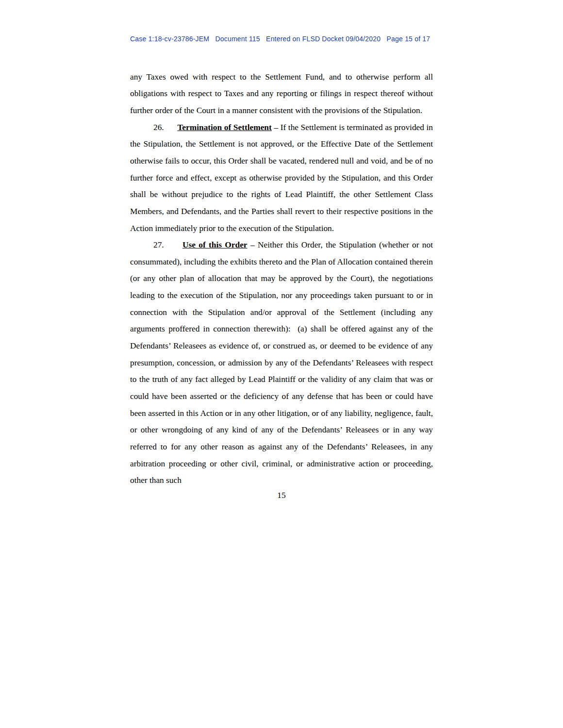Case 1:18-cv-23786-JEM Document 115 Entered on FLSD Docket 09/04/2020 Page 15 of 17
any Taxes owed with respect to the Settlement Fund, and to otherwise perform all obligations with respect to Taxes and any reporting or filings in respect thereof without further order of the Court in a manner consistent with the provisions of the Stipulation.
26. Termination of Settlement – If the Settlement is terminated as provided in the Stipulation, the Settlement is not approved, or the Effective Date of the Settlement otherwise fails to occur, this Order shall be vacated, rendered null and void, and be of no further force and effect, except as otherwise provided by the Stipulation, and this Order shall be without prejudice to the rights of Lead Plaintiff, the other Settlement Class Members, and Defendants, and the Parties shall revert to their respective positions in the Action immediately prior to the execution of the Stipulation.
27. Use of this Order – Neither this Order, the Stipulation (whether or not consummated), including the exhibits thereto and the Plan of Allocation contained therein (or any other plan of allocation that may be approved by the Court), the negotiations leading to the execution of the Stipulation, nor any proceedings taken pursuant to or in connection with the Stipulation and/or approval of the Settlement (including any arguments proffered in connection therewith): (a) shall be offered against any of the Defendants’ Releasees as evidence of, or construed as, or deemed to be evidence of any presumption, concession, or admission by any of the Defendants’ Releasees with respect to the truth of any fact alleged by Lead Plaintiff or the validity of any claim that was or could have been asserted or the deficiency of any defense that has been or could have been asserted in this Action or in any other litigation, or of any liability, negligence, fault, or other wrongdoing of any kind of any of the Defendants’ Releasees or in any way referred to for any other reason as against any of the Defendants’ Releasees, in any arbitration proceeding or other civil, criminal, or administrative action or proceeding, other than such
15